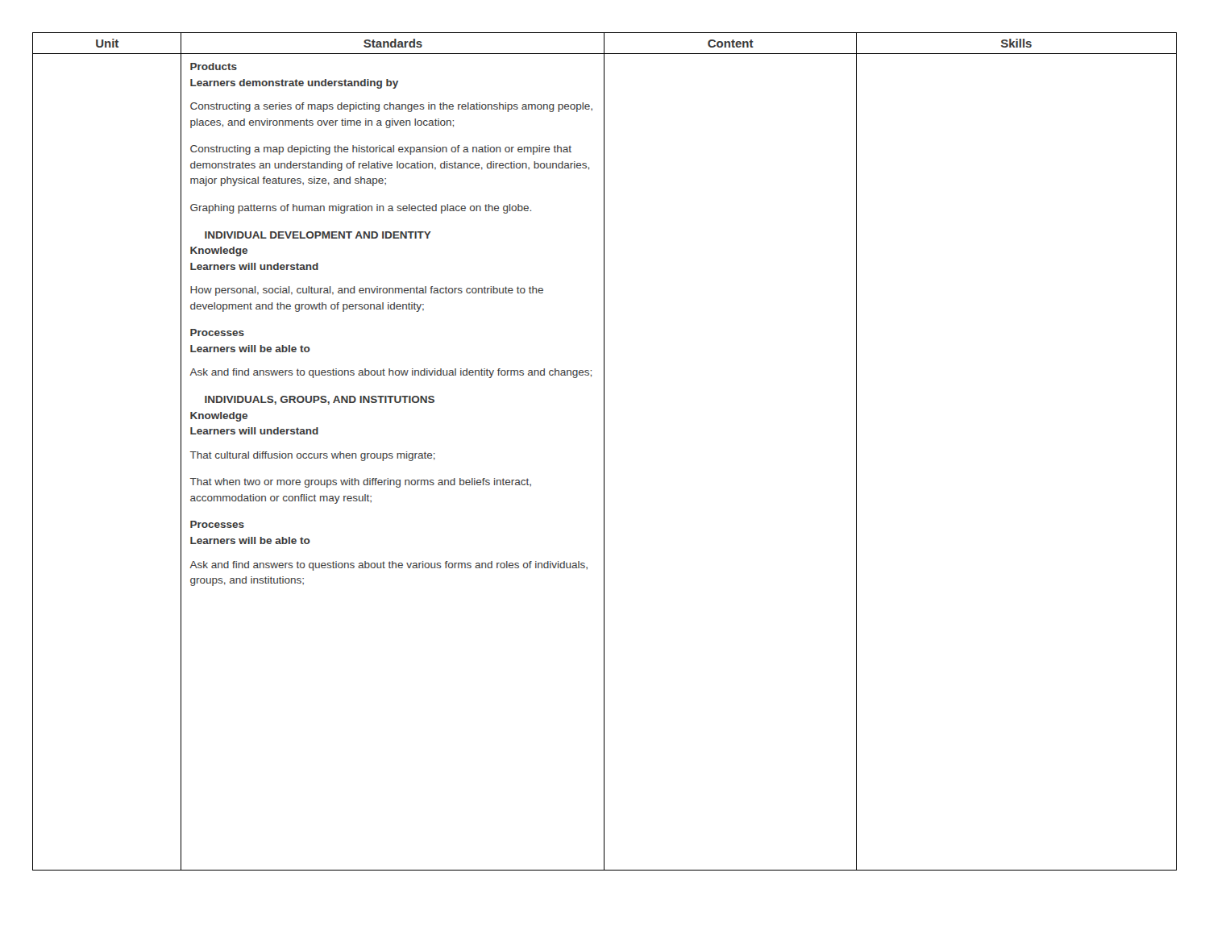| Unit | Standards | Content | Skills |
| --- | --- | --- | --- |
| | Products Learners demonstrate understanding by Constructing a series of maps depicting changes in the relationships among people, places, and environments over time in a given location; Constructing a map depicting the historical expansion of a nation or empire that demonstrates an understanding of relative location, distance, direction, boundaries, major physical features, size, and shape; Graphing patterns of human migration in a selected place on the globe. INDIVIDUAL DEVELOPMENT AND IDENTITY Knowledge Learners will understand How personal, social, cultural, and environmental factors contribute to the development and the growth of personal identity; Processes Learners will be able to Ask and find answers to questions about how individual identity forms and changes; INDIVIDUALS, GROUPS, AND INSTITUTIONS Knowledge Learners will understand That cultural diffusion occurs when groups migrate; That when two or more groups with differing norms and beliefs interact, accommodation or conflict may result; Processes Learners will be able to Ask and find answers to questions about the various forms and roles of individuals, groups, and institutions; | | |